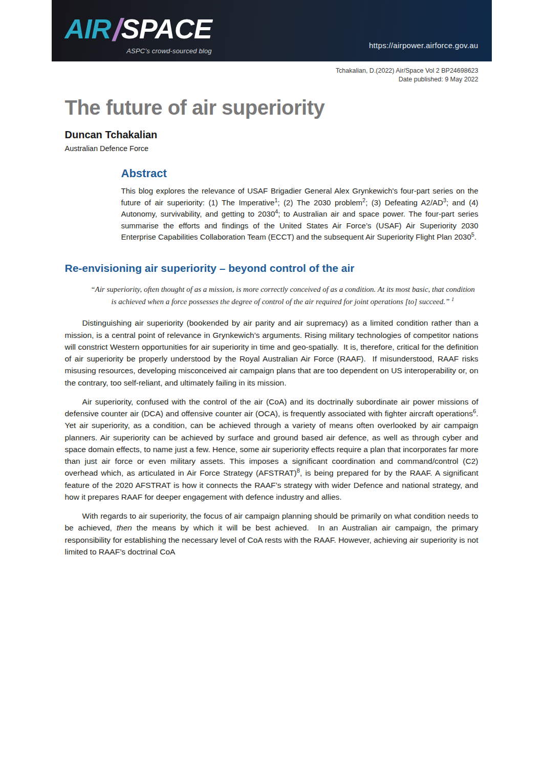AIR/SPACE
ASPC’s crowd-sourced blog
https://airpower.airforce.gov.au
Tchakalian, D.(2022) Air/Space Vol 2 BP24698623
Date published: 9 May 2022
The future of air superiority
Duncan Tchakalian
Australian Defence Force
Abstract
This blog explores the relevance of USAF Brigadier General Alex Grynkewich's four-part series on the future of air superiority: (1) The Imperative1; (2) The 2030 problem2; (3) Defeating A2/AD3; and (4) Autonomy, survivability, and getting to 20304; to Australian air and space power. The four-part series summarise the efforts and findings of the United States Air Force’s (USAF) Air Superiority 2030 Enterprise Capabilities Collaboration Team (ECCT) and the subsequent Air Superiority Flight Plan 20305.
Re-envisioning air superiority – beyond control of the air
“Air superiority, often thought of as a mission, is more correctly conceived of as a condition. At its most basic, that condition is achieved when a force possesses the degree of control of the air required for joint operations [to] succeed.” 1
Distinguishing air superiority (bookended by air parity and air supremacy) as a limited condition rather than a mission, is a central point of relevance in Grynkewich’s arguments. Rising military technologies of competitor nations will constrict Western opportunities for air superiority in time and geo-spatially. It is, therefore, critical for the definition of air superiority be properly understood by the Royal Australian Air Force (RAAF). If misunderstood, RAAF risks misusing resources, developing misconceived air campaign plans that are too dependent on US interoperability or, on the contrary, too self-reliant, and ultimately failing in its mission.
Air superiority, confused with the control of the air (CoA) and its doctrinally subordinate air power missions of defensive counter air (DCA) and offensive counter air (OCA), is frequently associated with fighter aircraft operations6. Yet air superiority, as a condition, can be achieved through a variety of means often overlooked by air campaign planners. Air superiority can be achieved by surface and ground based air defence, as well as through cyber and space domain effects, to name just a few. Hence, some air superiority effects require a plan that incorporates far more than just air force or even military assets. This imposes a significant coordination and command/control (C2) overhead which, as articulated in Air Force Strategy (AFSTRAT)8, is being prepared for by the RAAF. A significant feature of the 2020 AFSTRAT is how it connects the RAAF’s strategy with wider Defence and national strategy, and how it prepares RAAF for deeper engagement with defence industry and allies.
With regards to air superiority, the focus of air campaign planning should be primarily on what condition needs to be achieved, then the means by which it will be best achieved. In an Australian air campaign, the primary responsibility for establishing the necessary level of CoA rests with the RAAF. However, achieving air superiority is not limited to RAAF’s doctrinal CoA